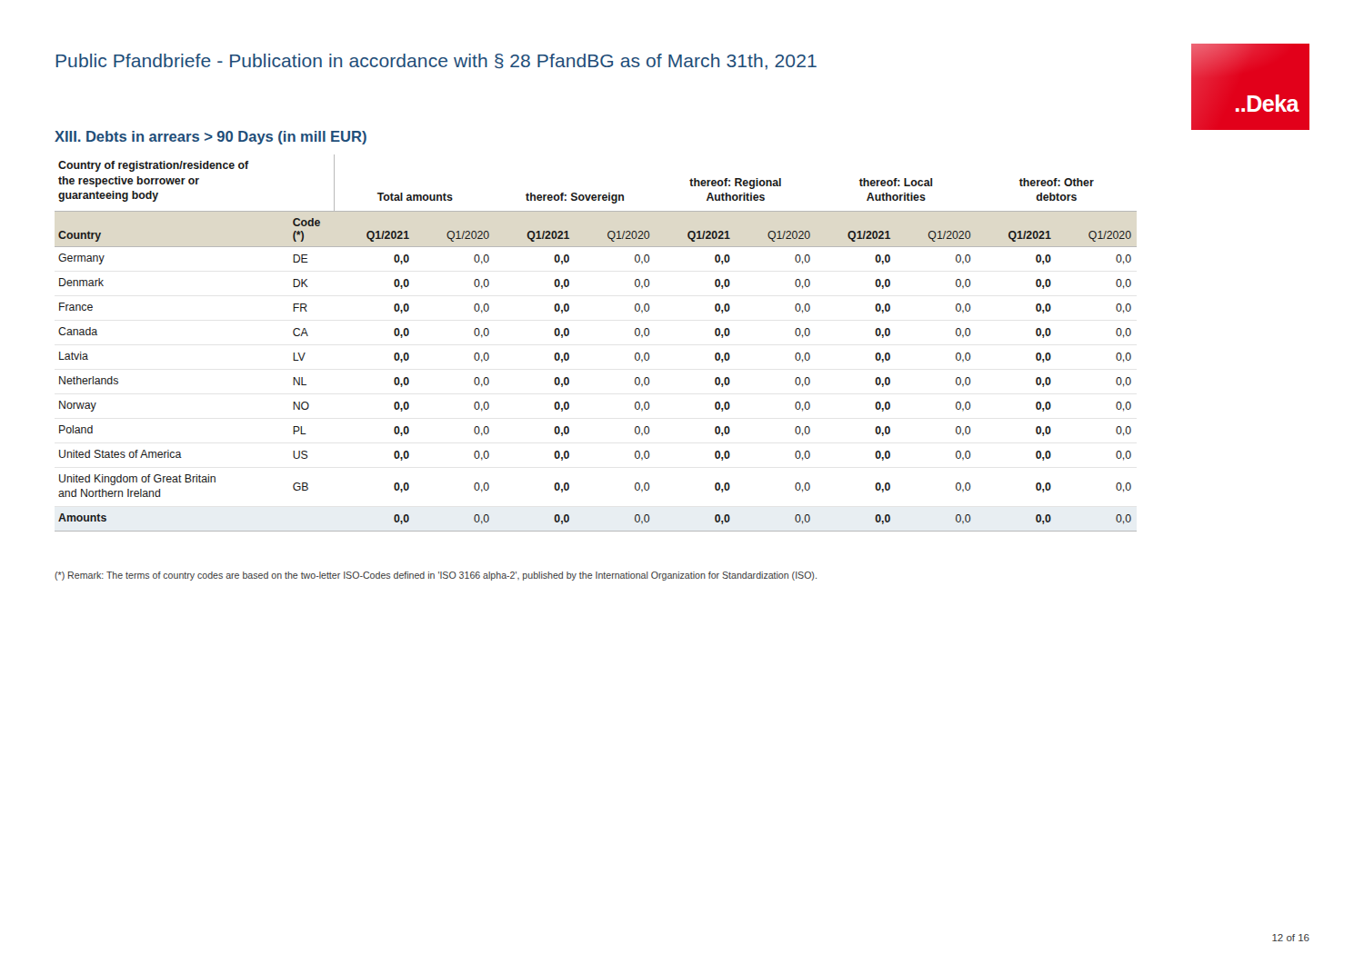Public Pfandbriefe - Publication in accordance with § 28 PfandBG as of March 31th, 2021
..Deka
XIII. Debts in arrears > 90 Days (in mill EUR)
| Country of registration/residence of the respective borrower or guaranteeing body | Total amounts | thereof: Sovereign | thereof: Regional Authorities | thereof: Local Authorities | thereof: Other debtors |
| --- | --- | --- | --- | --- | --- |
| Country | Code (*) | Q1/2021 | Q1/2020 | Q1/2021 | Q1/2020 | Q1/2021 | Q1/2020 | Q1/2021 | Q1/2020 | Q1/2021 | Q1/2020 |
| Germany | DE | 0,0 | 0,0 | 0,0 | 0,0 | 0,0 | 0,0 | 0,0 | 0,0 | 0,0 | 0,0 |
| Denmark | DK | 0,0 | 0,0 | 0,0 | 0,0 | 0,0 | 0,0 | 0,0 | 0,0 | 0,0 | 0,0 |
| France | FR | 0,0 | 0,0 | 0,0 | 0,0 | 0,0 | 0,0 | 0,0 | 0,0 | 0,0 | 0,0 |
| Canada | CA | 0,0 | 0,0 | 0,0 | 0,0 | 0,0 | 0,0 | 0,0 | 0,0 | 0,0 | 0,0 |
| Latvia | LV | 0,0 | 0,0 | 0,0 | 0,0 | 0,0 | 0,0 | 0,0 | 0,0 | 0,0 | 0,0 |
| Netherlands | NL | 0,0 | 0,0 | 0,0 | 0,0 | 0,0 | 0,0 | 0,0 | 0,0 | 0,0 | 0,0 |
| Norway | NO | 0,0 | 0,0 | 0,0 | 0,0 | 0,0 | 0,0 | 0,0 | 0,0 | 0,0 | 0,0 |
| Poland | PL | 0,0 | 0,0 | 0,0 | 0,0 | 0,0 | 0,0 | 0,0 | 0,0 | 0,0 | 0,0 |
| United States of America | US | 0,0 | 0,0 | 0,0 | 0,0 | 0,0 | 0,0 | 0,0 | 0,0 | 0,0 | 0,0 |
| United Kingdom of Great Britain and Northern Ireland | GB | 0,0 | 0,0 | 0,0 | 0,0 | 0,0 | 0,0 | 0,0 | 0,0 | 0,0 | 0,0 |
| Amounts | | 0,0 | 0,0 | 0,0 | 0,0 | 0,0 | 0,0 | 0,0 | 0,0 | 0,0 | 0,0 |
(*) Remark: The terms of country codes are based on the two-letter ISO-Codes defined in 'ISO 3166 alpha-2', published by the International Organization for Standardization (ISO).
12 of 16